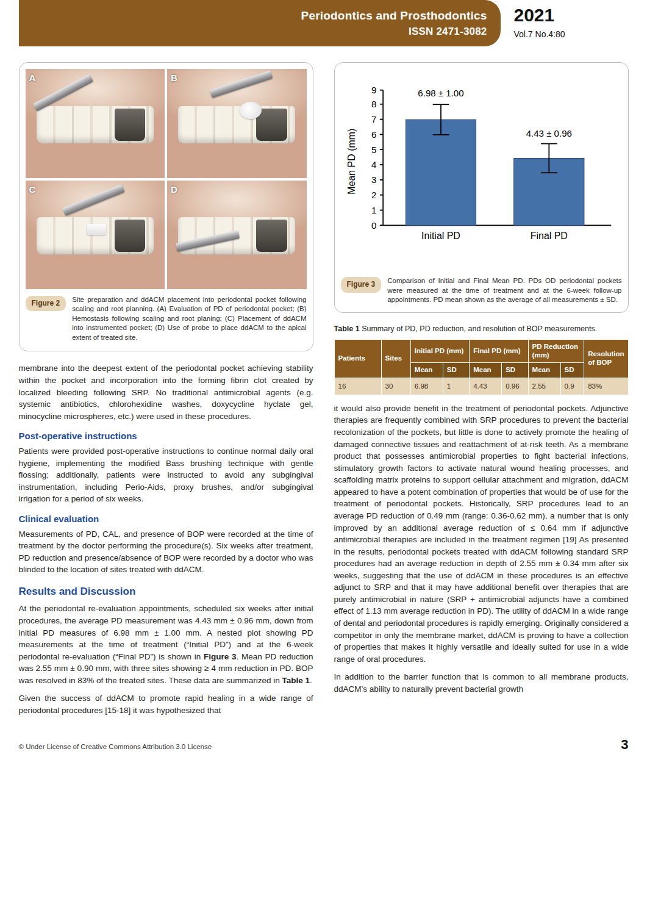Periodontics and Prosthodontics
ISSN 2471-3082
2021
Vol.7 No.4:80
A
B
C
D
Figure 2 Site preparation and ddACM placement into periodontal pocket following scaling and root planning. (A) Evaluation of PD of periodontal pocket; (B) Hemostasis following scaling and root planing; (C) Placement of ddACM into instrumented pocket; (D) Use of probe to place ddACM to the apical extent of treated site.
membrane into the deepest extent of the periodontal pocket achieving stability within the pocket and incorporation into the forming fibrin clot created by localized bleeding following SRP. No traditional antimicrobial agents (e.g. systemic antibiotics, chlorohexidine washes, doxycycline hyclate gel, minocycline microspheres, etc.) were used in these procedures.
Post-operative instructions
Patients were provided post-operative instructions to continue normal daily oral hygiene, implementing the modified Bass brushing technique with gentle flossing; additionally, patients were instructed to avoid any subgingival instrumentation, including Perio-Aids, proxy brushes, and/or subgingival irrigation for a period of six weeks.
Clinical evaluation
Measurements of PD, CAL, and presence of BOP were recorded at the time of treatment by the doctor performing the procedure(s). Six weeks after treatment, PD reduction and presence/absence of BOP were recorded by a doctor who was blinded to the location of sites treated with ddACM.
Results and Discussion
At the periodontal re-evaluation appointments, scheduled six weeks after initial procedures, the average PD measurement was 4.43 mm ± 0.96 mm, down from initial PD measures of 6.98 mm ± 1.00 mm. A nested plot showing PD measurements at the time of treatment (“Initial PD”) and at the 6-week periodontal re-evaluation (“Final PD”) is shown in Figure 3. Mean PD reduction was 2.55 mm ± 0.90 mm, with three sites showing ≥ 4 mm reduction in PD. BOP was resolved in 83% of the treated sites. These data are summarized in Table 1.
Given the success of ddACM to promote rapid healing in a wide range of periodontal procedures [15-18] it was hypothesized that
0 1 2 3 4 5 6 7 8 9 Mean PD (mm) 6.98 ± 1.00 4.43 ± 0.96 Initial PD Final PD
Figure 3 Comparison of Initial and Final Mean PD. PDs OD periodontal pockets were measured at the time of treatment and at the 6-week follow-up appointments. PD mean shown as the average of all measurements ± SD.
Table 1 Summary of PD, PD reduction, and resolution of BOP measurements.
| Patients | Sites | Initial PD (mm) | Final PD (mm) | PD Reduction (mm) | Resolution of BOP |
| --- | --- | --- | --- | --- | --- |
| Mean | SD | Mean | SD | Mean | SD |
| 16 | 30 | 6.98 | 1 | 4.43 | 0.96 | 2.55 | 0.9 | 83% |
it would also provide benefit in the treatment of periodontal pockets. Adjunctive therapies are frequently combined with SRP procedures to prevent the bacterial recolonization of the pockets, but little is done to actively promote the healing of damaged connective tissues and reattachment of at-risk teeth. As a membrane product that possesses antimicrobial properties to fight bacterial infections, stimulatory growth factors to activate natural wound healing processes, and scaffolding matrix proteins to support cellular attachment and migration, ddACM appeared to have a potent combination of properties that would be of use for the treatment of periodontal pockets. Historically, SRP procedures lead to an average PD reduction of 0.49 mm (range: 0.36-0.62 mm), a number that is only improved by an additional average reduction of ≤ 0.64 mm if adjunctive antimicrobial therapies are included in the treatment regimen [19] As presented in the results, periodontal pockets treated with ddACM following standard SRP procedures had an average reduction in depth of 2.55 mm ± 0.34 mm after six weeks, suggesting that the use of ddACM in these procedures is an effective adjunct to SRP and that it may have additional benefit over therapies that are purely antimicrobial in nature (SRP + antimicrobial adjuncts have a combined effect of 1.13 mm average reduction in PD). The utility of ddACM in a wide range of dental and periodontal procedures is rapidly emerging. Originally considered a competitor in only the membrane market, ddACM is proving to have a collection of properties that makes it highly versatile and ideally suited for use in a wide range of oral procedures.
In addition to the barrier function that is common to all membrane products, ddACM’s ability to naturally prevent bacterial growth
© Under License of Creative Commons Attribution 3.0 License
3